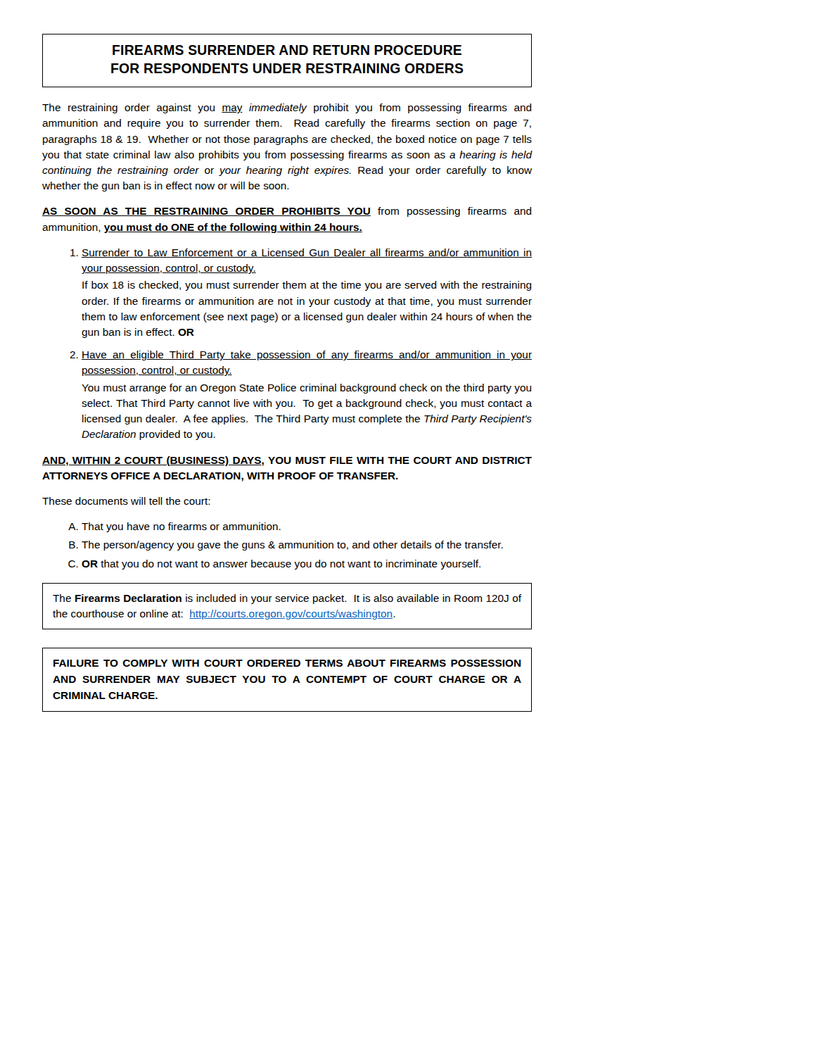FIREARMS SURRENDER AND RETURN PROCEDURE
FOR RESPONDENTS UNDER RESTRAINING ORDERS
The restraining order against you may immediately prohibit you from possessing firearms and ammunition and require you to surrender them. Read carefully the firearms section on page 7, paragraphs 18 & 19. Whether or not those paragraphs are checked, the boxed notice on page 7 tells you that state criminal law also prohibits you from possessing firearms as soon as a hearing is held continuing the restraining order or your hearing right expires. Read your order carefully to know whether the gun ban is in effect now or will be soon.
AS SOON AS THE RESTRAINING ORDER PROHIBITS YOU from possessing firearms and ammunition, you must do ONE of the following within 24 hours.
Surrender to Law Enforcement or a Licensed Gun Dealer all firearms and/or ammunition in your possession, control, or custody. If box 18 is checked, you must surrender them at the time you are served with the restraining order. If the firearms or ammunition are not in your custody at that time, you must surrender them to law enforcement (see next page) or a licensed gun dealer within 24 hours of when the gun ban is in effect. OR
Have an eligible Third Party take possession of any firearms and/or ammunition in your possession, control, or custody. You must arrange for an Oregon State Police criminal background check on the third party you select. That Third Party cannot live with you. To get a background check, you must contact a licensed gun dealer. A fee applies. The Third Party must complete the Third Party Recipient's Declaration provided to you.
AND, WITHIN 2 COURT (BUSINESS) DAYS, YOU MUST FILE WITH THE COURT AND DISTRICT ATTORNEYS OFFICE A DECLARATION, WITH PROOF OF TRANSFER.
These documents will tell the court:
That you have no firearms or ammunition.
The person/agency you gave the guns & ammunition to, and other details of the transfer.
OR that you do not want to answer because you do not want to incriminate yourself.
The Firearms Declaration is included in your service packet. It is also available in Room 120J of the courthouse or online at: http://courts.oregon.gov/courts/washington.
FAILURE TO COMPLY WITH COURT ORDERED TERMS ABOUT FIREARMS POSSESSION AND SURRENDER MAY SUBJECT YOU TO A CONTEMPT OF COURT CHARGE OR A CRIMINAL CHARGE.